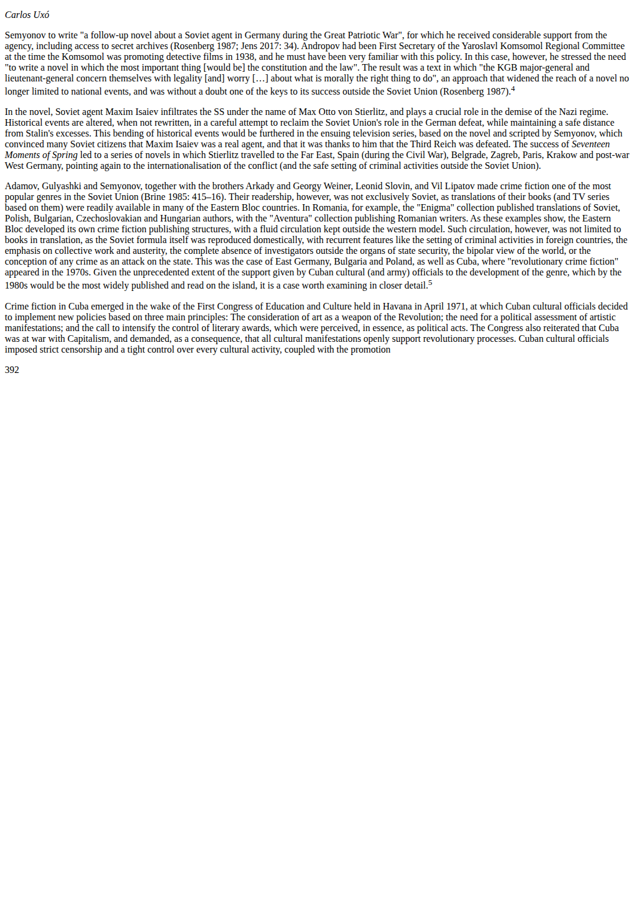Carlos Uxó
Semyonov to write "a follow-up novel about a Soviet agent in Germany during the Great Patriotic War", for which he received considerable support from the agency, including access to secret archives (Rosenberg 1987; Jens 2017: 34). Andropov had been First Secretary of the Yaroslavl Komsomol Regional Committee at the time the Komsomol was promoting detective films in 1938, and he must have been very familiar with this policy. In this case, however, he stressed the need "to write a novel in which the most important thing [would be] the constitution and the law". The result was a text in which "the KGB major-general and lieutenant-general concern themselves with legality [and] worry […] about what is morally the right thing to do", an approach that widened the reach of a novel no longer limited to national events, and was without a doubt one of the keys to its success outside the Soviet Union (Rosenberg 1987).4
In the novel, Soviet agent Maxim Isaiev infiltrates the SS under the name of Max Otto von Stierlitz, and plays a crucial role in the demise of the Nazi regime. Historical events are altered, when not rewritten, in a careful attempt to reclaim the Soviet Union's role in the German defeat, while maintaining a safe distance from Stalin's excesses. This bending of historical events would be furthered in the ensuing television series, based on the novel and scripted by Semyonov, which convinced many Soviet citizens that Maxim Isaiev was a real agent, and that it was thanks to him that the Third Reich was defeated. The success of Seventeen Moments of Spring led to a series of novels in which Stierlitz travelled to the Far East, Spain (during the Civil War), Belgrade, Zagreb, Paris, Krakow and post-war West Germany, pointing again to the internationalisation of the conflict (and the safe setting of criminal activities outside the Soviet Union).
Adamov, Gulyashki and Semyonov, together with the brothers Arkady and Georgy Weiner, Leonid Slovin, and Vil Lipatov made crime fiction one of the most popular genres in the Soviet Union (Brine 1985: 415–16). Their readership, however, was not exclusively Soviet, as translations of their books (and TV series based on them) were readily available in many of the Eastern Bloc countries. In Romania, for example, the "Enigma" collection published translations of Soviet, Polish, Bulgarian, Czechoslovakian and Hungarian authors, with the "Aventura" collection publishing Romanian writers. As these examples show, the Eastern Bloc developed its own crime fiction publishing structures, with a fluid circulation kept outside the western model. Such circulation, however, was not limited to books in translation, as the Soviet formula itself was reproduced domestically, with recurrent features like the setting of criminal activities in foreign countries, the emphasis on collective work and austerity, the complete absence of investigators outside the organs of state security, the bipolar view of the world, or the conception of any crime as an attack on the state. This was the case of East Germany, Bulgaria and Poland, as well as Cuba, where "revolutionary crime fiction" appeared in the 1970s. Given the unprecedented extent of the support given by Cuban cultural (and army) officials to the development of the genre, which by the 1980s would be the most widely published and read on the island, it is a case worth examining in closer detail.5
Crime fiction in Cuba emerged in the wake of the First Congress of Education and Culture held in Havana in April 1971, at which Cuban cultural officials decided to implement new policies based on three main principles: The consideration of art as a weapon of the Revolution; the need for a political assessment of artistic manifestations; and the call to intensify the control of literary awards, which were perceived, in essence, as political acts. The Congress also reiterated that Cuba was at war with Capitalism, and demanded, as a consequence, that all cultural manifestations openly support revolutionary processes. Cuban cultural officials imposed strict censorship and a tight control over every cultural activity, coupled with the promotion
392